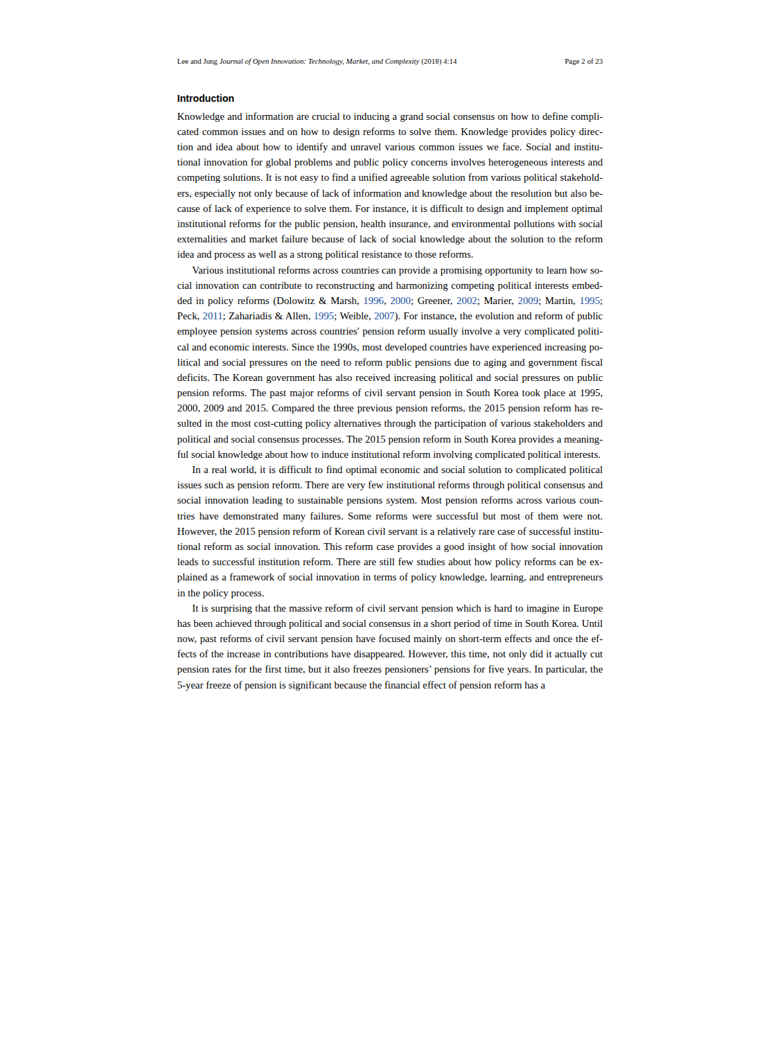Lee and Jung Journal of Open Innovation: Technology, Market, and Complexity (2018) 4:14
Page 2 of 23
Introduction
Knowledge and information are crucial to inducing a grand social consensus on how to define complicated common issues and on how to design reforms to solve them. Knowledge provides policy direction and idea about how to identify and unravel various common issues we face. Social and institutional innovation for global problems and public policy concerns involves heterogeneous interests and competing solutions. It is not easy to find a unified agreeable solution from various political stakeholders, especially not only because of lack of information and knowledge about the resolution but also because of lack of experience to solve them. For instance, it is difficult to design and implement optimal institutional reforms for the public pension, health insurance, and environmental pollutions with social externalities and market failure because of lack of social knowledge about the solution to the reform idea and process as well as a strong political resistance to those reforms.
Various institutional reforms across countries can provide a promising opportunity to learn how social innovation can contribute to reconstructing and harmonizing competing political interests embedded in policy reforms (Dolowitz & Marsh, 1996, 2000; Greener, 2002; Marier, 2009; Martin, 1995; Peck, 2011; Zahariadis & Allen, 1995; Weible, 2007). For instance, the evolution and reform of public employee pension systems across countries' pension reform usually involve a very complicated political and economic interests. Since the 1990s, most developed countries have experienced increasing political and social pressures on the need to reform public pensions due to aging and government fiscal deficits. The Korean government has also received increasing political and social pressures on public pension reforms. The past major reforms of civil servant pension in South Korea took place at 1995, 2000, 2009 and 2015. Compared the three previous pension reforms, the 2015 pension reform has resulted in the most cost-cutting policy alternatives through the participation of various stakeholders and political and social consensus processes. The 2015 pension reform in South Korea provides a meaningful social knowledge about how to induce institutional reform involving complicated political interests.
In a real world, it is difficult to find optimal economic and social solution to complicated political issues such as pension reform. There are very few institutional reforms through political consensus and social innovation leading to sustainable pensions system. Most pension reforms across various countries have demonstrated many failures. Some reforms were successful but most of them were not. However, the 2015 pension reform of Korean civil servant is a relatively rare case of successful institutional reform as social innovation. This reform case provides a good insight of how social innovation leads to successful institution reform. There are still few studies about how policy reforms can be explained as a framework of social innovation in terms of policy knowledge, learning, and entrepreneurs in the policy process.
It is surprising that the massive reform of civil servant pension which is hard to imagine in Europe has been achieved through political and social consensus in a short period of time in South Korea. Until now, past reforms of civil servant pension have focused mainly on short-term effects and once the effects of the increase in contributions have disappeared. However, this time, not only did it actually cut pension rates for the first time, but it also freezes pensioners’ pensions for five years. In particular, the 5-year freeze of pension is significant because the financial effect of pension reform has a